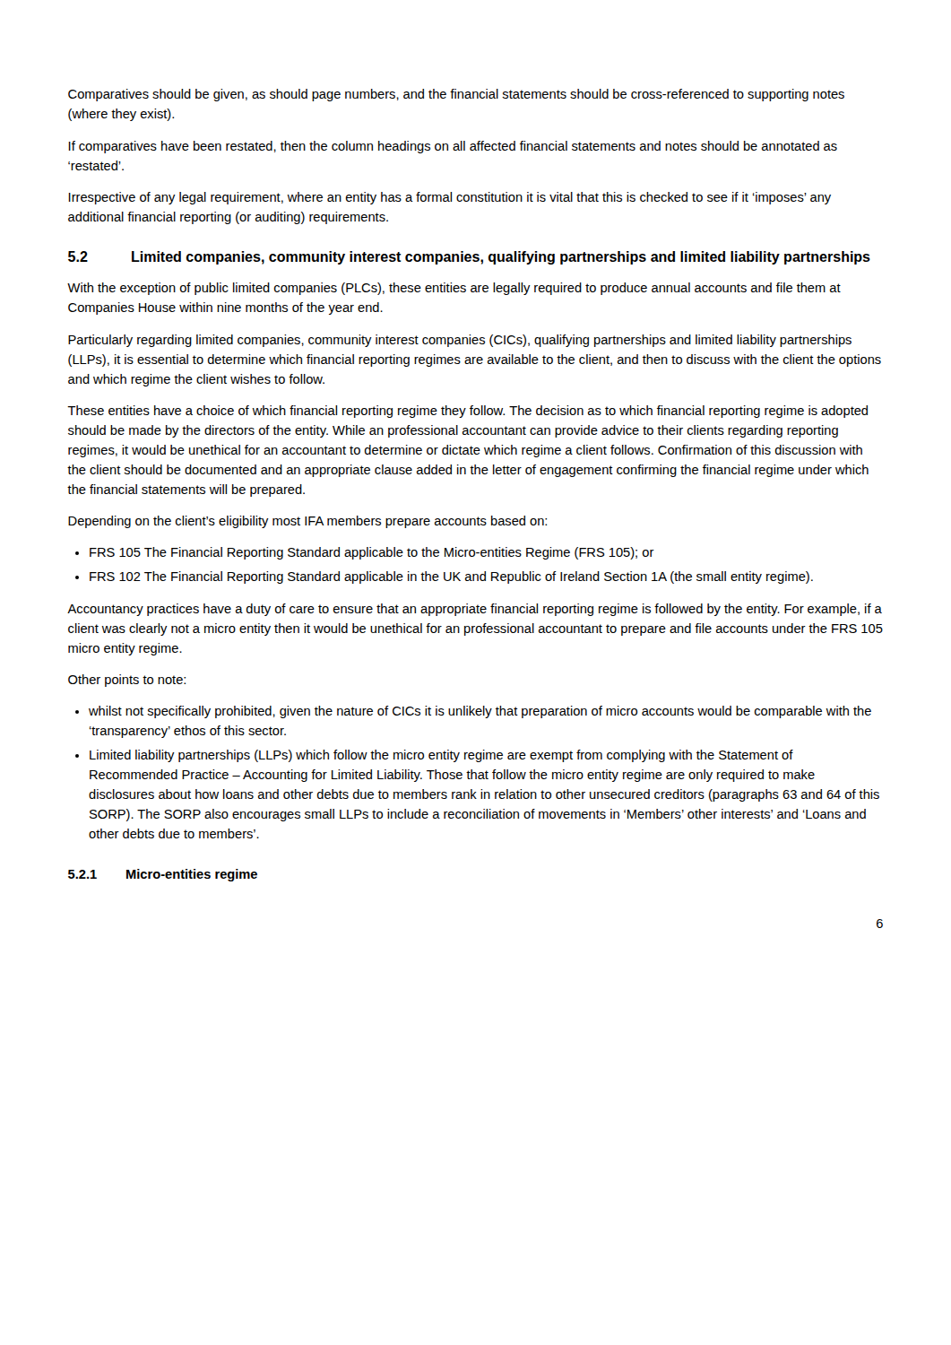Comparatives should be given, as should page numbers, and the financial statements should be cross-referenced to supporting notes (where they exist).
If comparatives have been restated, then the column headings on all affected financial statements and notes should be annotated as ‘restated’.
Irrespective of any legal requirement, where an entity has a formal constitution it is vital that this is checked to see if it ‘imposes’ any additional financial reporting (or auditing) requirements.
5.2 Limited companies, community interest companies, qualifying partnerships and limited liability partnerships
With the exception of public limited companies (PLCs), these entities are legally required to produce annual accounts and file them at Companies House within nine months of the year end.
Particularly regarding limited companies, community interest companies (CICs), qualifying partnerships and limited liability partnerships (LLPs), it is essential to determine which financial reporting regimes are available to the client, and then to discuss with the client the options and which regime the client wishes to follow.
These entities have a choice of which financial reporting regime they follow. The decision as to which financial reporting regime is adopted should be made by the directors of the entity. While an professional accountant can provide advice to their clients regarding reporting regimes, it would be unethical for an accountant to determine or dictate which regime a client follows. Confirmation of this discussion with the client should be documented and an appropriate clause added in the letter of engagement confirming the financial regime under which the financial statements will be prepared.
Depending on the client’s eligibility most IFA members prepare accounts based on:
FRS 105 The Financial Reporting Standard applicable to the Micro-entities Regime (FRS 105); or
FRS 102 The Financial Reporting Standard applicable in the UK and Republic of Ireland Section 1A (the small entity regime).
Accountancy practices have a duty of care to ensure that an appropriate financial reporting regime is followed by the entity. For example, if a client was clearly not a micro entity then it would be unethical for an professional accountant to prepare and file accounts under the FRS 105 micro entity regime.
Other points to note:
whilst not specifically prohibited, given the nature of CICs it is unlikely that preparation of micro accounts would be comparable with the ‘transparency’ ethos of this sector.
Limited liability partnerships (LLPs) which follow the micro entity regime are exempt from complying with the Statement of Recommended Practice – Accounting for Limited Liability. Those that follow the micro entity regime are only required to make disclosures about how loans and other debts due to members rank in relation to other unsecured creditors (paragraphs 63 and 64 of this SORP). The SORP also encourages small LLPs to include a reconciliation of movements in ‘Members’ other interests’ and ‘Loans and other debts due to members’.
5.2.1 Micro-entities regime
6